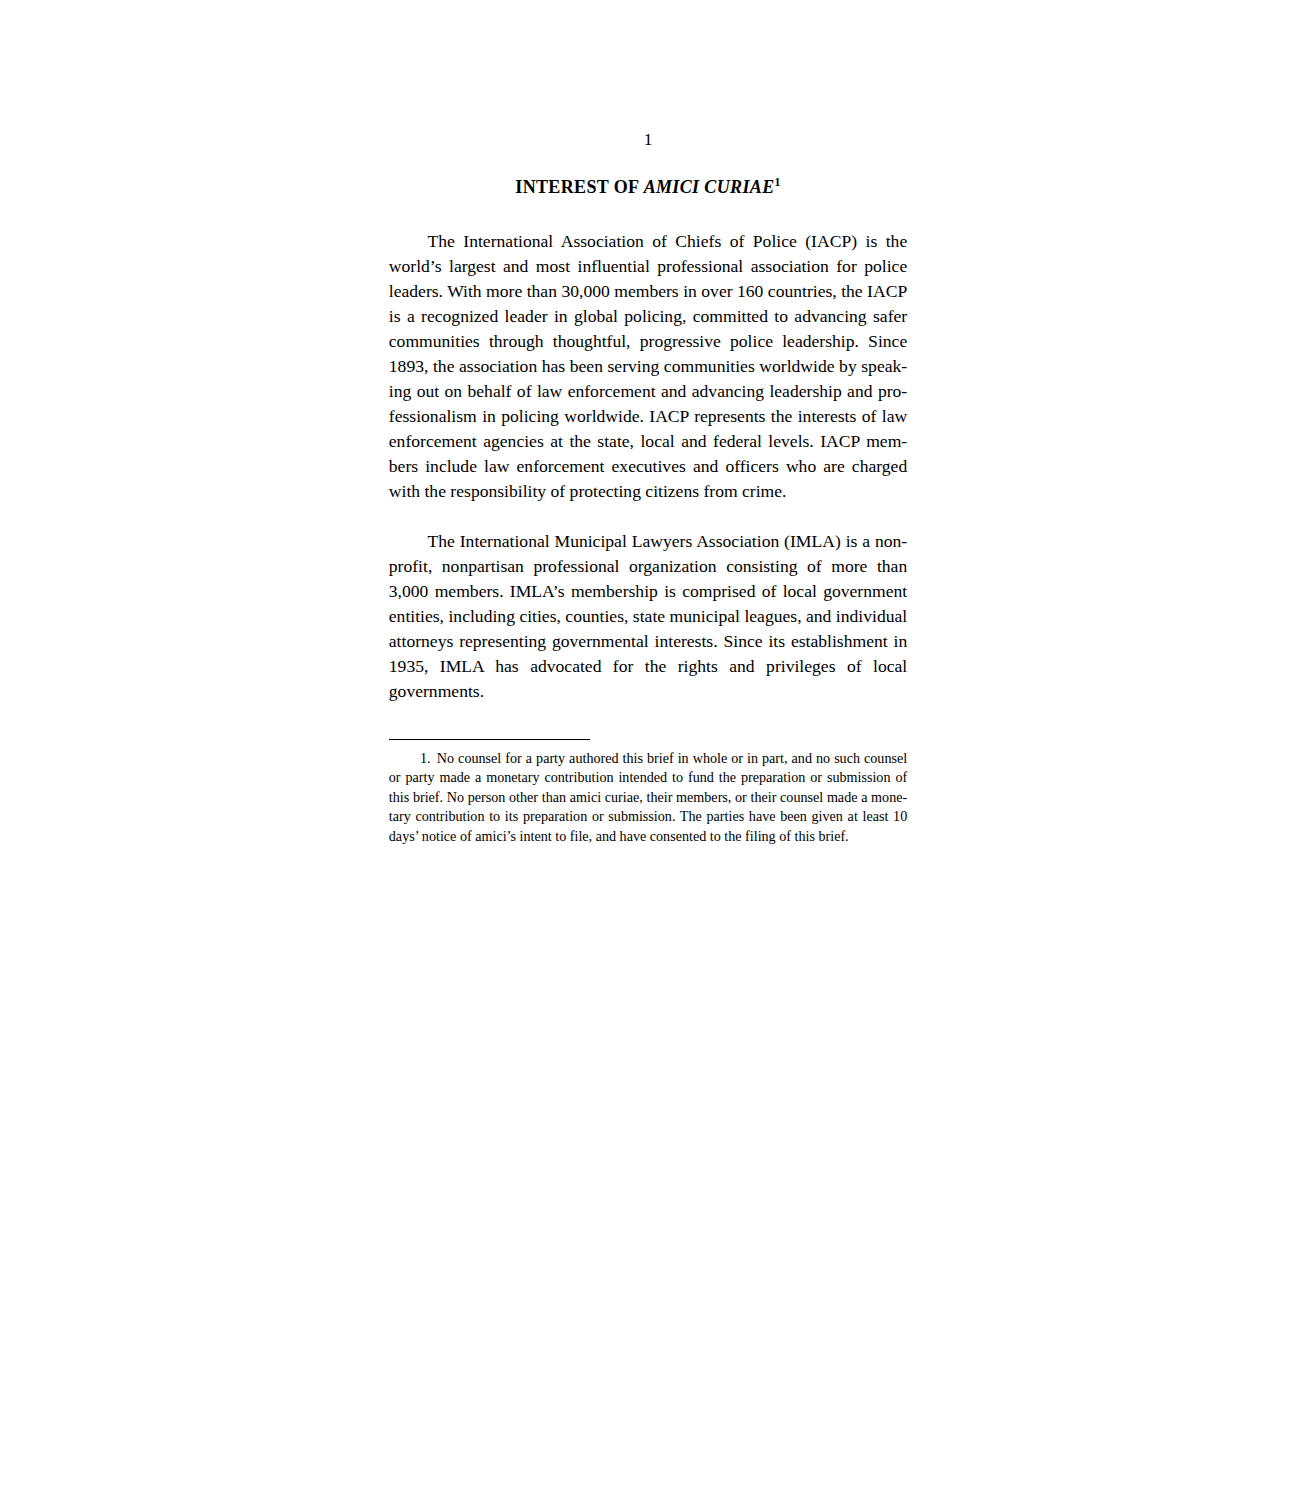1
INTEREST OF AMICI CURIAE1
The International Association of Chiefs of Police (IACP) is the world’s largest and most influential professional association for police leaders. With more than 30,000 members in over 160 countries, the IACP is a recognized leader in global policing, committed to advancing safer communities through thoughtful, progressive police leadership. Since 1893, the association has been serving communities worldwide by speaking out on behalf of law enforcement and advancing leadership and professionalism in policing worldwide. IACP represents the interests of law enforcement agencies at the state, local and federal levels. IACP members include law enforcement executives and officers who are charged with the responsibility of protecting citizens from crime.
The International Municipal Lawyers Association (IMLA) is a nonprofit, nonpartisan professional organization consisting of more than 3,000 members. IMLA’s membership is comprised of local government entities, including cities, counties, state municipal leagues, and individual attorneys representing governmental interests. Since its establishment in 1935, IMLA has advocated for the rights and privileges of local governments.
1. No counsel for a party authored this brief in whole or in part, and no such counsel or party made a monetary contribution intended to fund the preparation or submission of this brief. No person other than amici curiae, their members, or their counsel made a monetary contribution to its preparation or submission. The parties have been given at least 10 days’ notice of amici’s intent to file, and have consented to the filing of this brief.